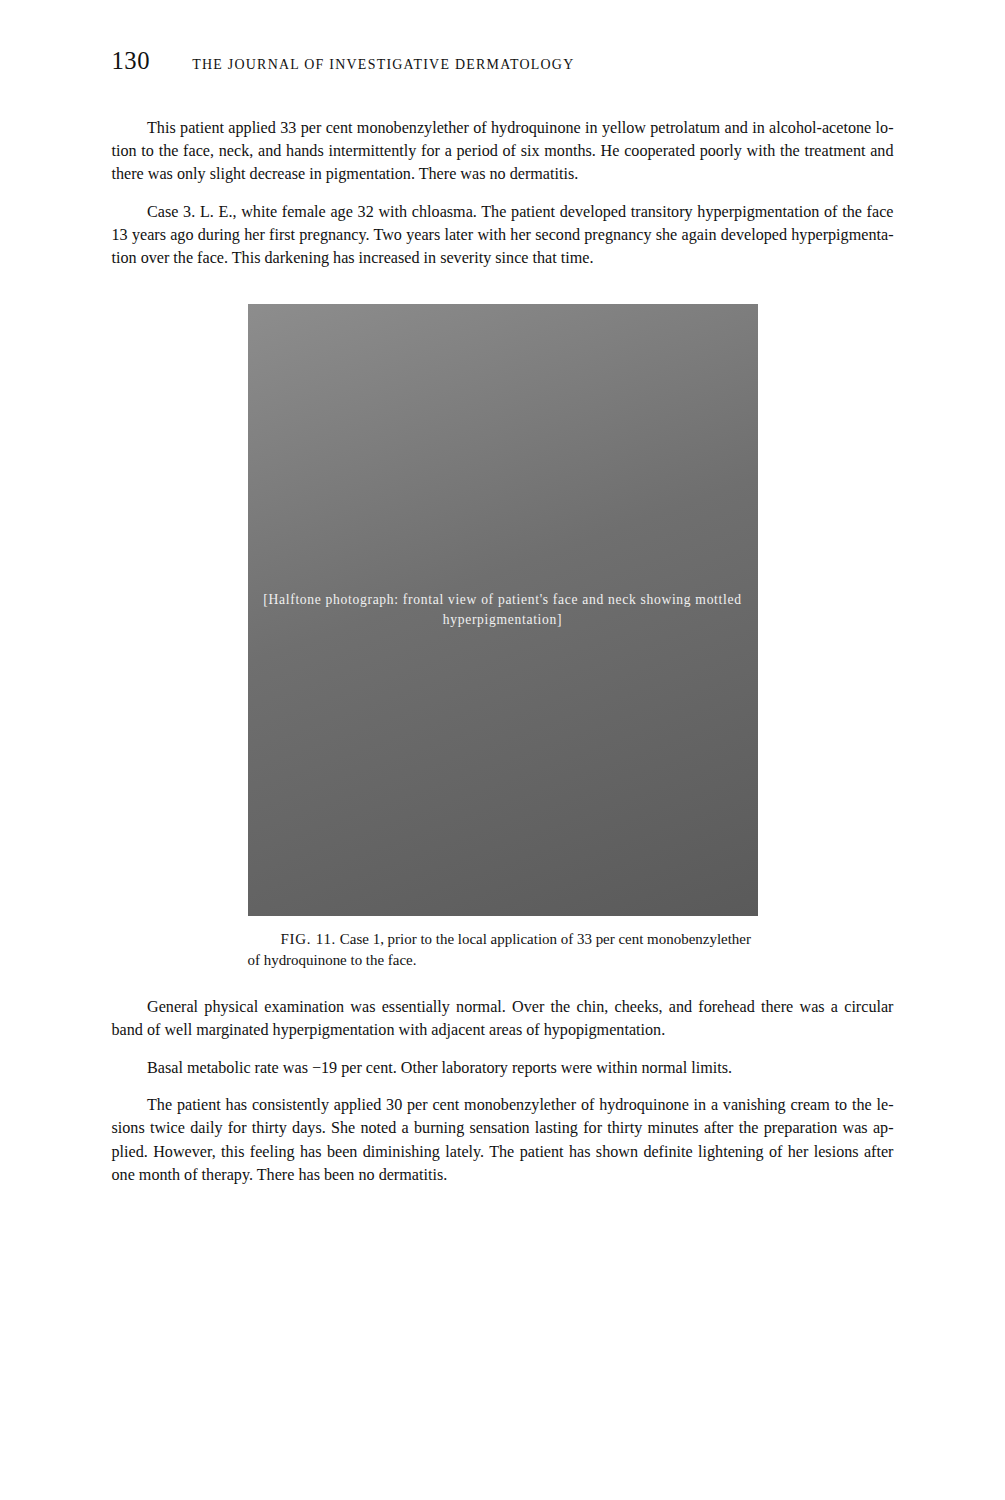130 The Journal of Investigative Dermatology
This patient applied 33 per cent monobenzylether of hydroquinone in yellow petrolatum and in alcohol-acetone lotion to the face, neck, and hands intermittently for a period of six months. He cooperated poorly with the treatment and there was only slight decrease in pigmentation. There was no dermatitis.
Case 3. L. E., white female age 32 with chloasma. The patient developed transitory hyperpigmentation of the face 13 years ago during her first pregnancy. Two years later with her second pregnancy she again developed hyperpigmentation over the face. This darkening has increased in severity since that time.
[Halftone photograph: frontal view of patient's face and neck showing mottled hyperpigmentation]
Fig. 11. Case 1, prior to the local application of 33 per cent monobenzylether of hydroquinone to the face.
General physical examination was essentially normal. Over the chin, cheeks, and forehead there was a circular band of well marginated hyperpigmentation with adjacent areas of hypopigmentation.
Basal metabolic rate was −19 per cent. Other laboratory reports were within normal limits.
The patient has consistently applied 30 per cent monobenzylether of hydroquinone in a vanishing cream to the lesions twice daily for thirty days. She noted a burning sensation lasting for thirty minutes after the preparation was applied. However, this feeling has been diminishing lately. The patient has shown definite lightening of her lesions after one month of therapy. There has been no dermatitis.